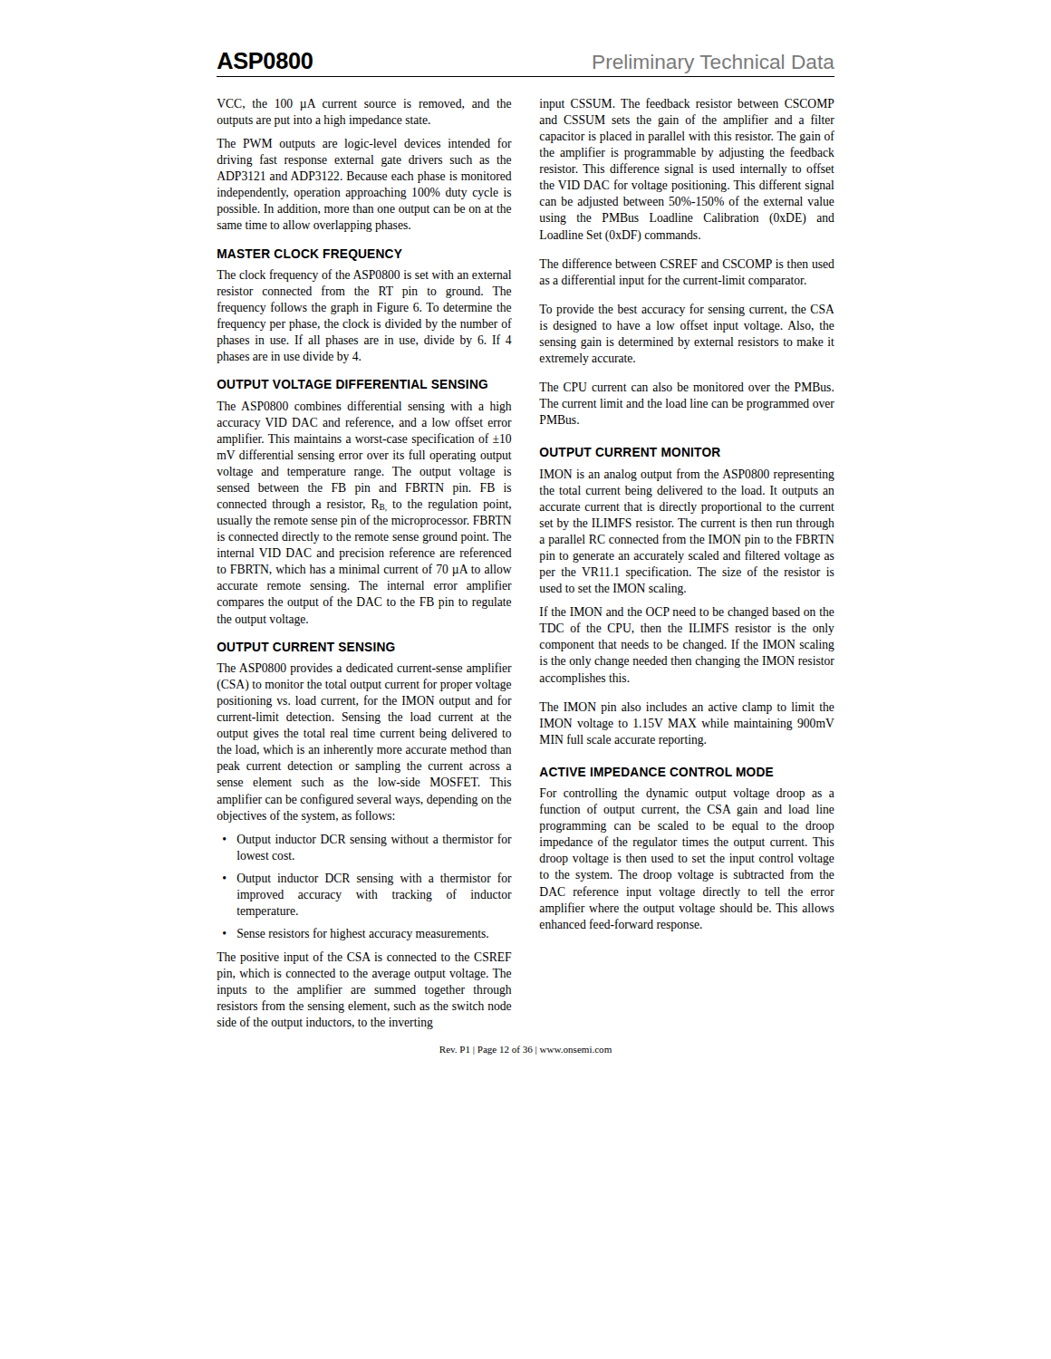ASP0800
Preliminary Technical Data
VCC, the 100 µA current source is removed, and the outputs are put into a high impedance state.
The PWM outputs are logic-level devices intended for driving fast response external gate drivers such as the ADP3121 and ADP3122. Because each phase is monitored independently, operation approaching 100% duty cycle is possible. In addition, more than one output can be on at the same time to allow overlapping phases.
MASTER CLOCK FREQUENCY
The clock frequency of the ASP0800 is set with an external resistor connected from the RT pin to ground. The frequency follows the graph in Figure 6. To determine the frequency per phase, the clock is divided by the number of phases in use. If all phases are in use, divide by 6. If 4 phases are in use divide by 4.
OUTPUT VOLTAGE DIFFERENTIAL SENSING
The ASP0800 combines differential sensing with a high accuracy VID DAC and reference, and a low offset error amplifier. This maintains a worst-case specification of ±10 mV differential sensing error over its full operating output voltage and temperature range. The output voltage is sensed between the FB pin and FBRTN pin. FB is connected through a resistor, RB, to the regulation point, usually the remote sense pin of the microprocessor. FBRTN is connected directly to the remote sense ground point. The internal VID DAC and precision reference are referenced to FBRTN, which has a minimal current of 70 µA to allow accurate remote sensing. The internal error amplifier compares the output of the DAC to the FB pin to regulate the output voltage.
OUTPUT CURRENT SENSING
The ASP0800 provides a dedicated current-sense amplifier (CSA) to monitor the total output current for proper voltage positioning vs. load current, for the IMON output and for current-limit detection. Sensing the load current at the output gives the total real time current being delivered to the load, which is an inherently more accurate method than peak current detection or sampling the current across a sense element such as the low-side MOSFET. This amplifier can be configured several ways, depending on the objectives of the system, as follows:
Output inductor DCR sensing without a thermistor for lowest cost.
Output inductor DCR sensing with a thermistor for improved accuracy with tracking of inductor temperature.
Sense resistors for highest accuracy measurements.
The positive input of the CSA is connected to the CSREF pin, which is connected to the average output voltage. The inputs to the amplifier are summed together through resistors from the sensing element, such as the switch node side of the output inductors, to the inverting
input CSSUM. The feedback resistor between CSCOMP and CSSUM sets the gain of the amplifier and a filter capacitor is placed in parallel with this resistor. The gain of the amplifier is programmable by adjusting the feedback resistor. This difference signal is used internally to offset the VID DAC for voltage positioning. This different signal can be adjusted between 50%-150% of the external value using the PMBus Loadline Calibration (0xDE) and Loadline Set (0xDF) commands.
The difference between CSREF and CSCOMP is then used as a differential input for the current-limit comparator.
To provide the best accuracy for sensing current, the CSA is designed to have a low offset input voltage. Also, the sensing gain is determined by external resistors to make it extremely accurate.
The CPU current can also be monitored over the PMBus. The current limit and the load line can be programmed over PMBus.
OUTPUT CURRENT MONITOR
IMON is an analog output from the ASP0800 representing the total current being delivered to the load. It outputs an accurate current that is directly proportional to the current set by the ILIMFS resistor. The current is then run through a parallel RC connected from the IMON pin to the FBRTN pin to generate an accurately scaled and filtered voltage as per the VR11.1 specification. The size of the resistor is used to set the IMON scaling.
If the IMON and the OCP need to be changed based on the TDC of the CPU, then the ILIMFS resistor is the only component that needs to be changed. If the IMON scaling is the only change needed then changing the IMON resistor accomplishes this.
The IMON pin also includes an active clamp to limit the IMON voltage to 1.15V MAX while maintaining 900mV MIN full scale accurate reporting.
ACTIVE IMPEDANCE CONTROL MODE
For controlling the dynamic output voltage droop as a function of output current, the CSA gain and load line programming can be scaled to be equal to the droop impedance of the regulator times the output current. This droop voltage is then used to set the input control voltage to the system. The droop voltage is subtracted from the DAC reference input voltage directly to tell the error amplifier where the output voltage should be. This allows enhanced feed-forward response.
Rev. P1 | Page 12 of 36 | www.onsemi.com